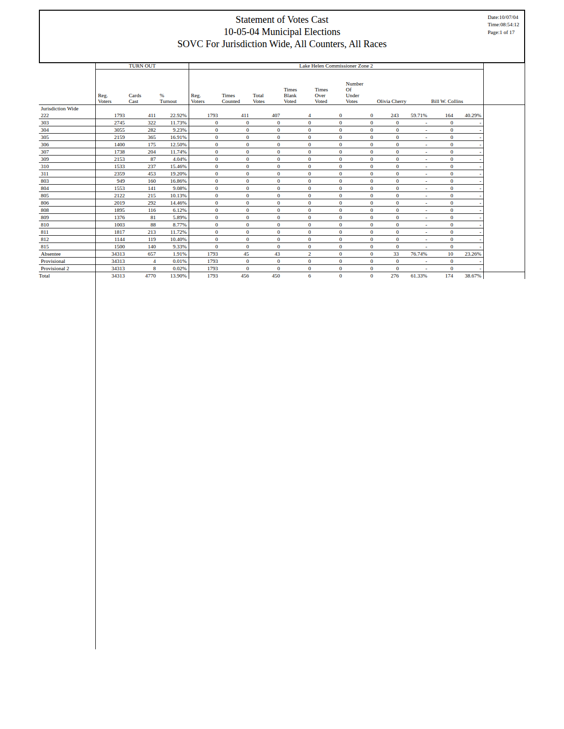Date:10/07/04
Time:08:54:12
Page:1 of 17
Statement of Votes Cast
10-05-04 Municipal Elections
SOVC For Jurisdiction Wide, All Counters, All Races
| | TURN OUT | Lake Helen Commissioner Zone 2 | |
| | Reg. Voters | Cards Cast | % Turnout | Reg. Voters | Times Counted | Total Votes | Times Blank Voted | Times Over Voted | Number Of Under Votes | Olivia Cherry | Bill W. Collins | |
| Jurisdiction Wide | | | | | | | | | | | | | | |
| 222 | 1793 | 411 | 22.92% | 1793 | 411 | 407 | 4 | 0 | 0 | 243 | 59.71% | 164 | 40.29% | |
| 303 | 2745 | 322 | 11.73% | 0 | 0 | 0 | 0 | 0 | 0 | 0 | - | 0 | - | |
| 304 | 3055 | 282 | 9.23% | 0 | 0 | 0 | 0 | 0 | 0 | 0 | - | 0 | - | |
| 305 | 2159 | 365 | 16.91% | 0 | 0 | 0 | 0 | 0 | 0 | 0 | - | 0 | - | |
| 306 | 1400 | 175 | 12.50% | 0 | 0 | 0 | 0 | 0 | 0 | 0 | - | 0 | - | |
| 307 | 1738 | 204 | 11.74% | 0 | 0 | 0 | 0 | 0 | 0 | 0 | - | 0 | - | |
| 309 | 2153 | 87 | 4.04% | 0 | 0 | 0 | 0 | 0 | 0 | 0 | - | 0 | - | |
| 310 | 1533 | 237 | 15.46% | 0 | 0 | 0 | 0 | 0 | 0 | 0 | - | 0 | - | |
| 311 | 2359 | 453 | 19.20% | 0 | 0 | 0 | 0 | 0 | 0 | 0 | - | 0 | - | |
| 803 | 949 | 160 | 16.86% | 0 | 0 | 0 | 0 | 0 | 0 | 0 | - | 0 | - | |
| 804 | 1553 | 141 | 9.08% | 0 | 0 | 0 | 0 | 0 | 0 | 0 | - | 0 | - | |
| 805 | 2122 | 215 | 10.13% | 0 | 0 | 0 | 0 | 0 | 0 | 0 | - | 0 | - | |
| 806 | 2019 | 292 | 14.46% | 0 | 0 | 0 | 0 | 0 | 0 | 0 | - | 0 | - | |
| 808 | 1895 | 116 | 6.12% | 0 | 0 | 0 | 0 | 0 | 0 | 0 | - | 0 | - | |
| 809 | 1376 | 81 | 5.89% | 0 | 0 | 0 | 0 | 0 | 0 | 0 | - | 0 | - | |
| 810 | 1003 | 88 | 8.77% | 0 | 0 | 0 | 0 | 0 | 0 | 0 | - | 0 | - | |
| 811 | 1817 | 213 | 11.72% | 0 | 0 | 0 | 0 | 0 | 0 | 0 | - | 0 | - | |
| 812 | 1144 | 119 | 10.40% | 0 | 0 | 0 | 0 | 0 | 0 | 0 | - | 0 | - | |
| 815 | 1500 | 140 | 9.33% | 0 | 0 | 0 | 0 | 0 | 0 | 0 | - | 0 | - | |
| Absentee | 34313 | 657 | 1.91% | 1793 | 45 | 43 | 2 | 0 | 0 | 33 | 76.74% | 10 | 23.26% | |
| Provisional | 34313 | 4 | 0.01% | 1793 | 0 | 0 | 0 | 0 | 0 | 0 | - | 0 | - | |
| Provisional 2 | 34313 | 8 | 0.02% | 1793 | 0 | 0 | 0 | 0 | 0 | 0 | - | 0 | - | |
| Total | 34313 | 4770 | 13.90% | 1793 | 456 | 450 | 6 | 0 | 0 | 276 | 61.33% | 174 | 38.67% | |